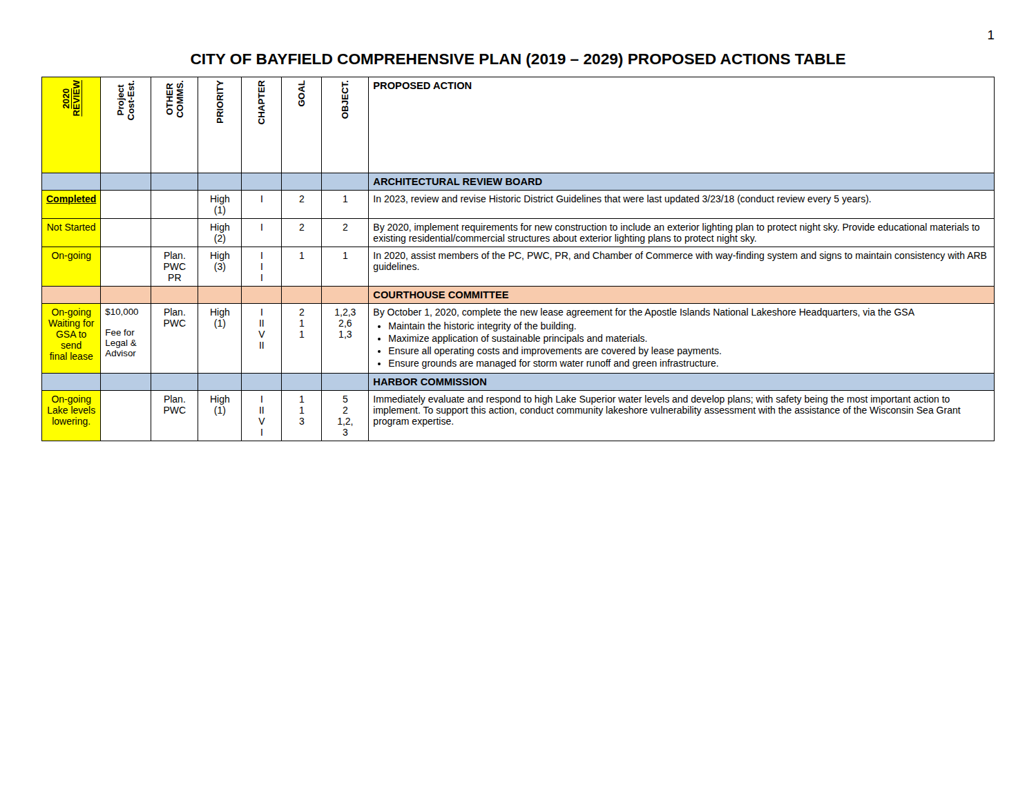1
CITY OF BAYFIELD COMPREHENSIVE PLAN (2019 – 2029) PROPOSED ACTIONS TABLE
| 2020 REVIEW | Project Cost-Est. | OTHER COMMS. | PRIORITY | CHAPTER | GOAL | OBJECT. | PROPOSED ACTION |
| --- | --- | --- | --- | --- | --- | --- | --- |
| | | | | | | | ARCHITECTURAL REVIEW BOARD |
| Completed | | | High (1) | I | 2 | 1 | In 2023, review and revise Historic District Guidelines that were last updated 3/23/18 (conduct review every 5 years). |
| Not Started | | | High (2) | I | 2 | 2 | By 2020, implement requirements for new construction to include an exterior lighting plan to protect night sky. Provide educational materials to existing residential/commercial structures about exterior lighting plans to protect night sky. |
| On-going | | Plan. PWC PR | High (3) | I I I | 1 | 1 | In 2020, assist members of the PC, PWC, PR, and Chamber of Commerce with way-finding system and signs to maintain consistency with ARB guidelines. |
| | | | | | | | COURTHOUSE COMMITTEE |
| On-going Waiting for GSA to send final lease | $10,000 Fee for Legal & Advisor | Plan. PWC | High (1) | I II V II | 2 1 1 | 1,2,3 2,6 1,3 | By October 1, 2020, complete the new lease agreement for the Apostle Islands National Lakeshore Headquarters, via the GSA Maintain the historic integrity of the building. Maximize application of sustainable principals and materials. Ensure all operating costs and improvements are covered by lease payments. Ensure grounds are managed for storm water runoff and green infrastructure. |
| | | | | | | | HARBOR COMMISSION |
| On-going Lake levels lowering. | | Plan. PWC | High (1) | I II V I | 1 1 3 | 5 2 1,2, 3 | Immediately evaluate and respond to high Lake Superior water levels and develop plans; with safety being the most important action to implement. To support this action, conduct community lakeshore vulnerability assessment with the assistance of the Wisconsin Sea Grant program expertise. |